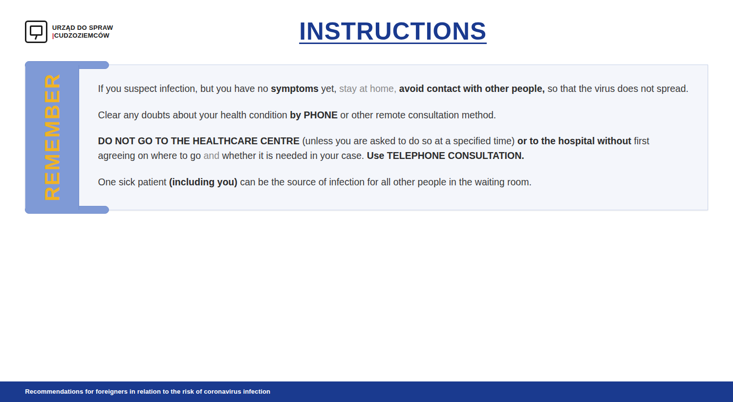Urząd do Spraw
|Cudzoziemców
INSTRUCTIONS
Remember
If you suspect infection, but you have no symptoms yet, stay at home, avoid contact with other people, so that the virus does not spread.
Clear any doubts about your health condition by PHONE or other remote consultation method.
Do not go to the healthcare centre (unless you are asked to do so at a specified time) or to the hospital without first agreeing on where to go and whether it is needed in your case. Use TELEPHONE CONSULTATION.
One sick patient (including you) can be the source of infection for all other people in the waiting room.
Recommendations for foreigners in relation to the risk of coronavirus infection